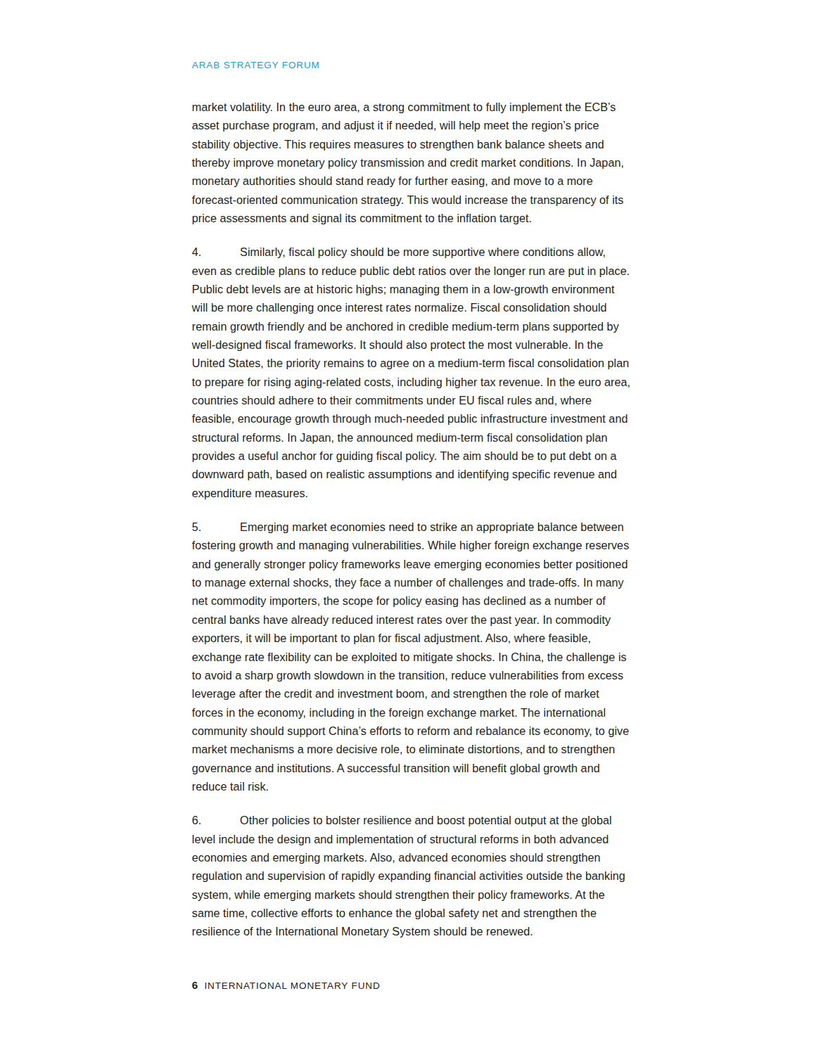ARAB STRATEGY FORUM
market volatility. In the euro area, a strong commitment to fully implement the ECB’s asset purchase program, and adjust it if needed, will help meet the region’s price stability objective. This requires measures to strengthen bank balance sheets and thereby improve monetary policy transmission and credit market conditions. In Japan, monetary authorities should stand ready for further easing, and move to a more forecast-oriented communication strategy. This would increase the transparency of its price assessments and signal its commitment to the inflation target.
4. Similarly, fiscal policy should be more supportive where conditions allow, even as credible plans to reduce public debt ratios over the longer run are put in place. Public debt levels are at historic highs; managing them in a low-growth environment will be more challenging once interest rates normalize. Fiscal consolidation should remain growth friendly and be anchored in credible medium-term plans supported by well-designed fiscal frameworks. It should also protect the most vulnerable. In the United States, the priority remains to agree on a medium-term fiscal consolidation plan to prepare for rising aging-related costs, including higher tax revenue. In the euro area, countries should adhere to their commitments under EU fiscal rules and, where feasible, encourage growth through much-needed public infrastructure investment and structural reforms. In Japan, the announced medium-term fiscal consolidation plan provides a useful anchor for guiding fiscal policy. The aim should be to put debt on a downward path, based on realistic assumptions and identifying specific revenue and expenditure measures.
5. Emerging market economies need to strike an appropriate balance between fostering growth and managing vulnerabilities. While higher foreign exchange reserves and generally stronger policy frameworks leave emerging economies better positioned to manage external shocks, they face a number of challenges and trade-offs. In many net commodity importers, the scope for policy easing has declined as a number of central banks have already reduced interest rates over the past year. In commodity exporters, it will be important to plan for fiscal adjustment. Also, where feasible, exchange rate flexibility can be exploited to mitigate shocks. In China, the challenge is to avoid a sharp growth slowdown in the transition, reduce vulnerabilities from excess leverage after the credit and investment boom, and strengthen the role of market forces in the economy, including in the foreign exchange market. The international community should support China’s efforts to reform and rebalance its economy, to give market mechanisms a more decisive role, to eliminate distortions, and to strengthen governance and institutions. A successful transition will benefit global growth and reduce tail risk.
6. Other policies to bolster resilience and boost potential output at the global level include the design and implementation of structural reforms in both advanced economies and emerging markets. Also, advanced economies should strengthen regulation and supervision of rapidly expanding financial activities outside the banking system, while emerging markets should strengthen their policy frameworks. At the same time, collective efforts to enhance the global safety net and strengthen the resilience of the International Monetary System should be renewed.
6 INTERNATIONAL MONETARY FUND